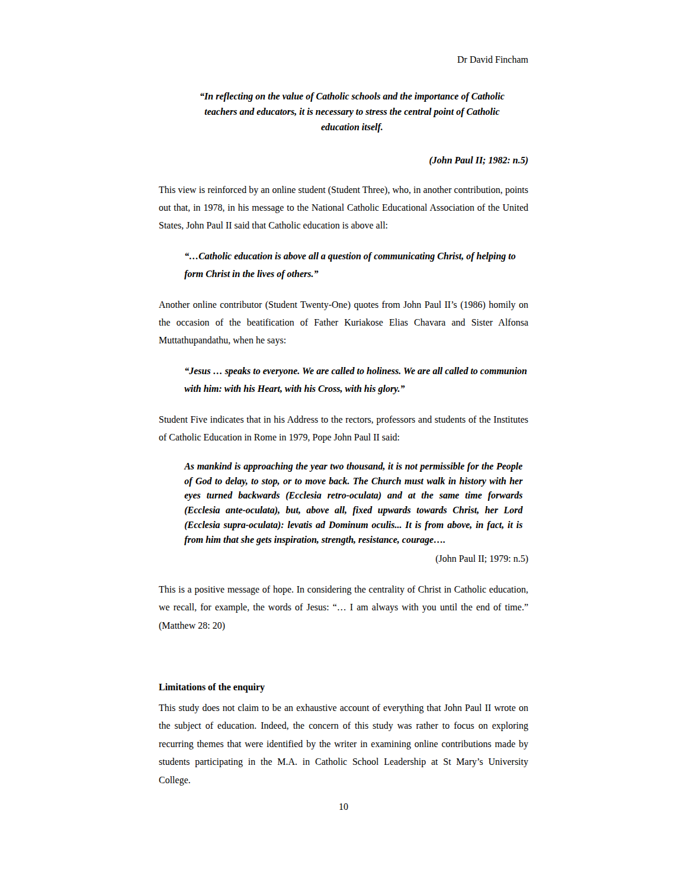Dr David Fincham
“In reflecting on the value of Catholic schools and the importance of Catholic teachers and educators, it is necessary to stress the central point of Catholic education itself.
(John Paul II; 1982: n.5)
This view is reinforced by an online student (Student Three), who, in another contribution, points out that, in 1978, in his message to the National Catholic Educational Association of the United States, John Paul II said that Catholic education is above all:
“…Catholic education is above all a question of communicating Christ, of helping to form Christ in the lives of others.”
Another online contributor (Student Twenty-One) quotes from John Paul II’s (1986) homily on the occasion of the beatification of Father Kuriakose Elias Chavara and Sister Alfonsa Muttathupandathu, when he says:
“Jesus … speaks to everyone. We are called to holiness. We are all called to communion with him: with his Heart, with his Cross, with his glory.”
Student Five indicates that in his Address to the rectors, professors and students of the Institutes of Catholic Education in Rome in 1979, Pope John Paul II said:
As mankind is approaching the year two thousand, it is not permissible for the People of God to delay, to stop, or to move back. The Church must walk in history with her eyes turned backwards (Ecclesia retro-oculata) and at the same time forwards (Ecclesia ante-oculata), but, above all, fixed upwards towards Christ, her Lord (Ecclesia supra-oculata): levatis ad Dominum oculis... It is from above, in fact, it is from him that she gets inspiration, strength, resistance, courage….
(John Paul II; 1979: n.5)
This is a positive message of hope. In considering the centrality of Christ in Catholic education, we recall, for example, the words of Jesus: “… I am always with you until the end of time.” (Matthew 28: 20)
Limitations of the enquiry
This study does not claim to be an exhaustive account of everything that John Paul II wrote on the subject of education. Indeed, the concern of this study was rather to focus on exploring recurring themes that were identified by the writer in examining online contributions made by students participating in the M.A. in Catholic School Leadership at St Mary’s University College.
10